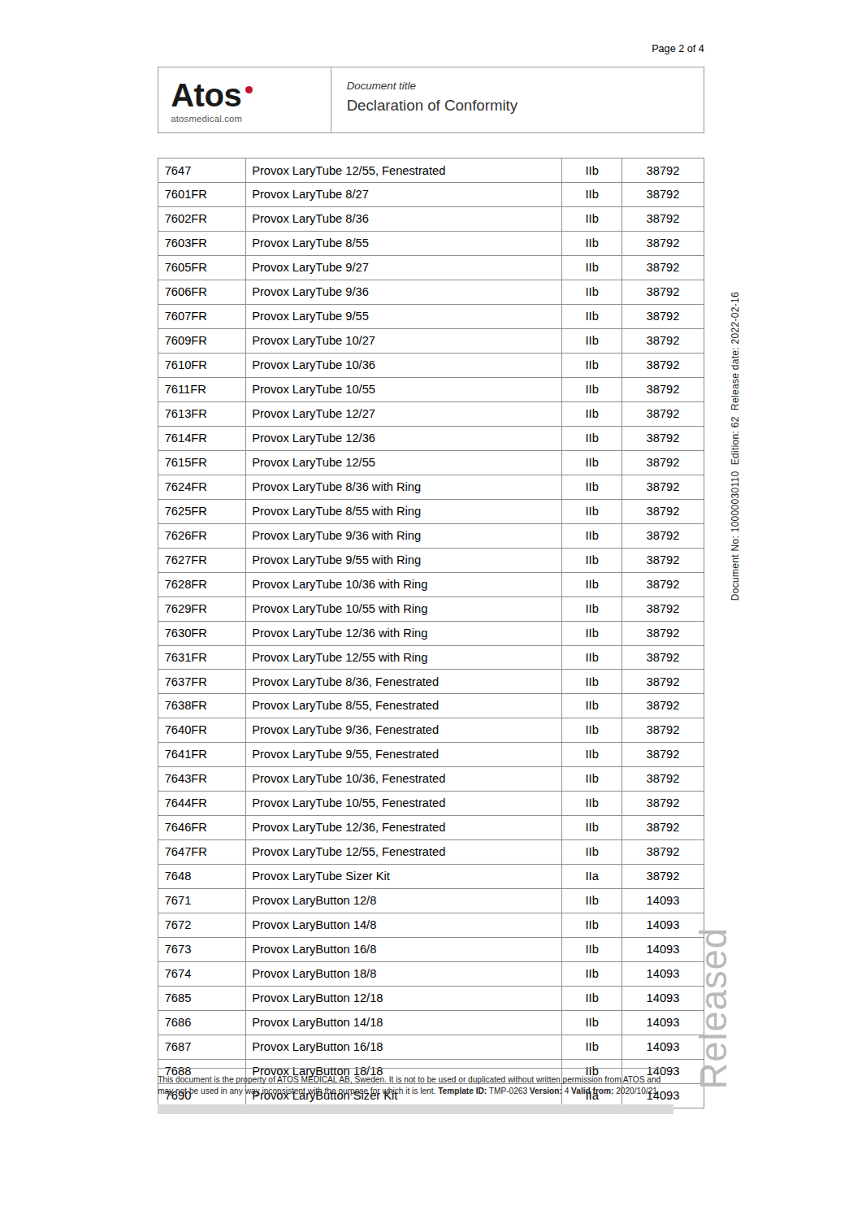Page 2 of 4
Atos
atosmedical.com
Document title
Declaration of Conformity
| 7647 | Provox LaryTube 12/55, Fenestrated | IIb | 38792 |
| 7601FR | Provox LaryTube 8/27 | IIb | 38792 |
| 7602FR | Provox LaryTube 8/36 | IIb | 38792 |
| 7603FR | Provox LaryTube 8/55 | IIb | 38792 |
| 7605FR | Provox LaryTube 9/27 | IIb | 38792 |
| 7606FR | Provox LaryTube 9/36 | IIb | 38792 |
| 7607FR | Provox LaryTube 9/55 | IIb | 38792 |
| 7609FR | Provox LaryTube 10/27 | IIb | 38792 |
| 7610FR | Provox LaryTube 10/36 | IIb | 38792 |
| 7611FR | Provox LaryTube 10/55 | IIb | 38792 |
| 7613FR | Provox LaryTube 12/27 | IIb | 38792 |
| 7614FR | Provox LaryTube 12/36 | IIb | 38792 |
| 7615FR | Provox LaryTube 12/55 | IIb | 38792 |
| 7624FR | Provox LaryTube 8/36 with Ring | IIb | 38792 |
| 7625FR | Provox LaryTube 8/55 with Ring | IIb | 38792 |
| 7626FR | Provox LaryTube 9/36 with Ring | IIb | 38792 |
| 7627FR | Provox LaryTube 9/55 with Ring | IIb | 38792 |
| 7628FR | Provox LaryTube 10/36 with Ring | IIb | 38792 |
| 7629FR | Provox LaryTube 10/55 with Ring | IIb | 38792 |
| 7630FR | Provox LaryTube 12/36 with Ring | IIb | 38792 |
| 7631FR | Provox LaryTube 12/55 with Ring | IIb | 38792 |
| 7637FR | Provox LaryTube 8/36, Fenestrated | IIb | 38792 |
| 7638FR | Provox LaryTube 8/55, Fenestrated | IIb | 38792 |
| 7640FR | Provox LaryTube 9/36, Fenestrated | IIb | 38792 |
| 7641FR | Provox LaryTube 9/55, Fenestrated | IIb | 38792 |
| 7643FR | Provox LaryTube 10/36, Fenestrated | IIb | 38792 |
| 7644FR | Provox LaryTube 10/55, Fenestrated | IIb | 38792 |
| 7646FR | Provox LaryTube 12/36, Fenestrated | IIb | 38792 |
| 7647FR | Provox LaryTube 12/55, Fenestrated | IIb | 38792 |
| 7648 | Provox LaryTube Sizer Kit | IIa | 38792 |
| 7671 | Provox LaryButton 12/8 | IIb | 14093 |
| 7672 | Provox LaryButton 14/8 | IIb | 14093 |
| 7673 | Provox LaryButton 16/8 | IIb | 14093 |
| 7674 | Provox LaryButton 18/8 | IIb | 14093 |
| 7685 | Provox LaryButton 12/18 | IIb | 14093 |
| 7686 | Provox LaryButton 14/18 | IIb | 14093 |
| 7687 | Provox LaryButton 16/18 | IIb | 14093 |
| 7688 | Provox LaryButton 18/18 | IIb | 14093 |
| 7690 | Provox LaryButton Sizer Kit | IIa | 14093 |
Document No: 10000030110 Edition: 62 Release date: 2022-02-16
Released
This document is the property of ATOS MEDICAL AB, Sweden. It is not to be used or duplicated without written permission from ATOS and may not be used in any way inconsistent with the purpose for which it is lent. Template ID: TMP-0263 Version: 4 Valid from: 2020/10/21